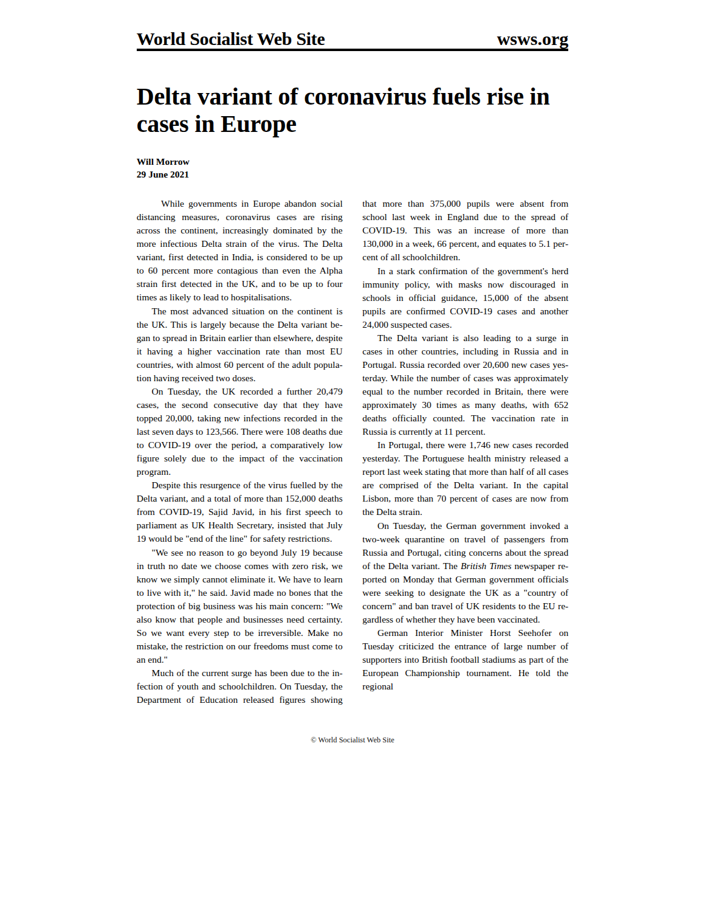World Socialist Web Site
wsws.org
Delta variant of coronavirus fuels rise in cases in Europe
Will Morrow 29 June 2021
While governments in Europe abandon social distancing measures, coronavirus cases are rising across the continent, increasingly dominated by the more infectious Delta strain of the virus. The Delta variant, first detected in India, is considered to be up to 60 percent more contagious than even the Alpha strain first detected in the UK, and to be up to four times as likely to lead to hospitalisations.
The most advanced situation on the continent is the UK. This is largely because the Delta variant began to spread in Britain earlier than elsewhere, despite it having a higher vaccination rate than most EU countries, with almost 60 percent of the adult population having received two doses.
On Tuesday, the UK recorded a further 20,479 cases, the second consecutive day that they have topped 20,000, taking new infections recorded in the last seven days to 123,566. There were 108 deaths due to COVID-19 over the period, a comparatively low figure solely due to the impact of the vaccination program.
Despite this resurgence of the virus fuelled by the Delta variant, and a total of more than 152,000 deaths from COVID-19, Sajid Javid, in his first speech to parliament as UK Health Secretary, insisted that July 19 would be "end of the line" for safety restrictions.
"We see no reason to go beyond July 19 because in truth no date we choose comes with zero risk, we know we simply cannot eliminate it. We have to learn to live with it," he said. Javid made no bones that the protection of big business was his main concern: "We also know that people and businesses need certainty. So we want every step to be irreversible. Make no mistake, the restriction on our freedoms must come to an end."
Much of the current surge has been due to the infection of youth and schoolchildren. On Tuesday, the Department of Education released figures showing that more than 375,000 pupils were absent from school last week in England due to the spread of COVID-19. This was an increase of more than 130,000 in a week, 66 percent, and equates to 5.1 percent of all schoolchildren.
In a stark confirmation of the government's herd immunity policy, with masks now discouraged in schools in official guidance, 15,000 of the absent pupils are confirmed COVID-19 cases and another 24,000 suspected cases.
The Delta variant is also leading to a surge in cases in other countries, including in Russia and in Portugal. Russia recorded over 20,600 new cases yesterday. While the number of cases was approximately equal to the number recorded in Britain, there were approximately 30 times as many deaths, with 652 deaths officially counted. The vaccination rate in Russia is currently at 11 percent.
In Portugal, there were 1,746 new cases recorded yesterday. The Portuguese health ministry released a report last week stating that more than half of all cases are comprised of the Delta variant. In the capital Lisbon, more than 70 percent of cases are now from the Delta strain.
On Tuesday, the German government invoked a two-week quarantine on travel of passengers from Russia and Portugal, citing concerns about the spread of the Delta variant. The British Times newspaper reported on Monday that German government officials were seeking to designate the UK as a "country of concern" and ban travel of UK residents to the EU regardless of whether they have been vaccinated.
German Interior Minister Horst Seehofer on Tuesday criticized the entrance of large number of supporters into British football stadiums as part of the European Championship tournament. He told the regional
© World Socialist Web Site